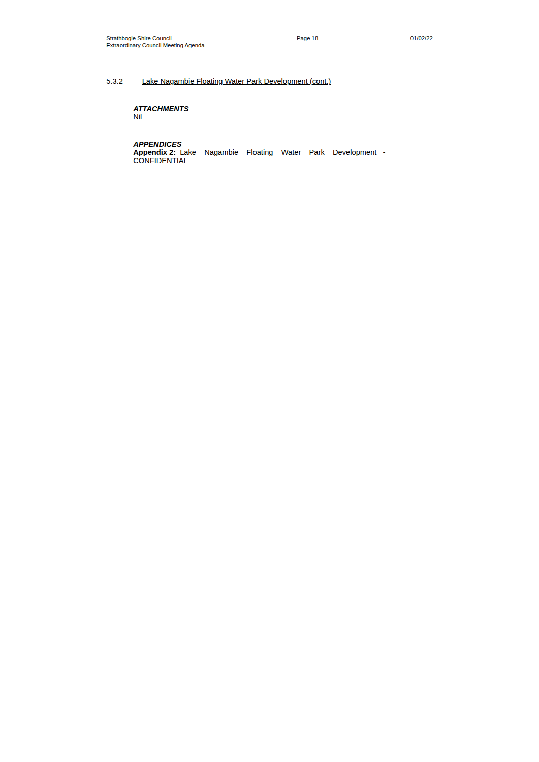Strathbogie Shire Council
Extraordinary Council Meeting Agenda
Page 18
01/02/22
5.3.2 Lake Nagambie Floating Water Park Development (cont.)
ATTACHMENTS
Nil
APPENDICES
Appendix 2: Lake Nagambie Floating Water Park Development - CONFIDENTIAL